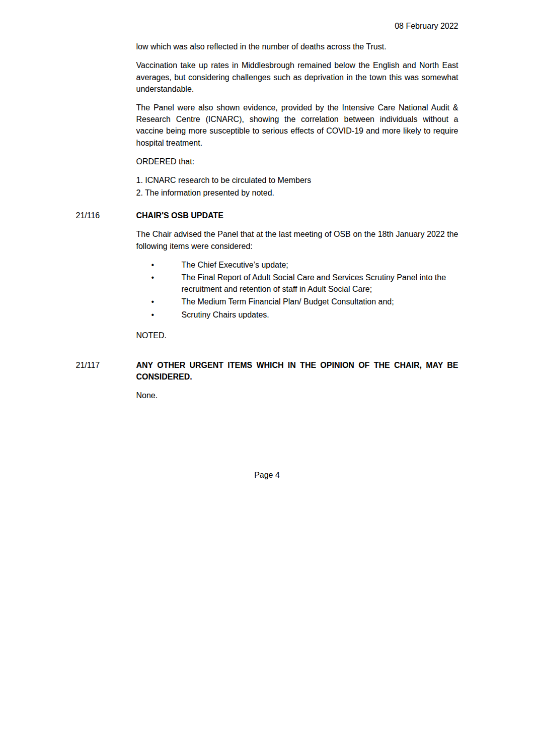08 February 2022
low which was also reflected in the number of deaths across the Trust.
Vaccination take up rates in Middlesbrough remained below the English and North East averages, but considering challenges such as deprivation in the town this was somewhat understandable.
The Panel were also shown evidence, provided by the Intensive Care National Audit & Research Centre (ICNARC), showing the correlation between individuals without a vaccine being more susceptible to serious effects of COVID-19 and more likely to require hospital treatment.
ORDERED that:
1. ICNARC research to be circulated to Members
2. The information presented by noted.
21/116
CHAIR'S OSB UPDATE
The Chair advised the Panel that at the last meeting of OSB on the 18th January 2022 the following items were considered:
•The Chief Executive’s update;
•The Final Report of Adult Social Care and Services Scrutiny Panel into the recruitment and retention of staff in Adult Social Care;
•The Medium Term Financial Plan/ Budget Consultation and;
•Scrutiny Chairs updates.
NOTED.
21/117
ANY OTHER URGENT ITEMS WHICH IN THE OPINION OF THE CHAIR, MAY BE CONSIDERED.
None.
Page 4